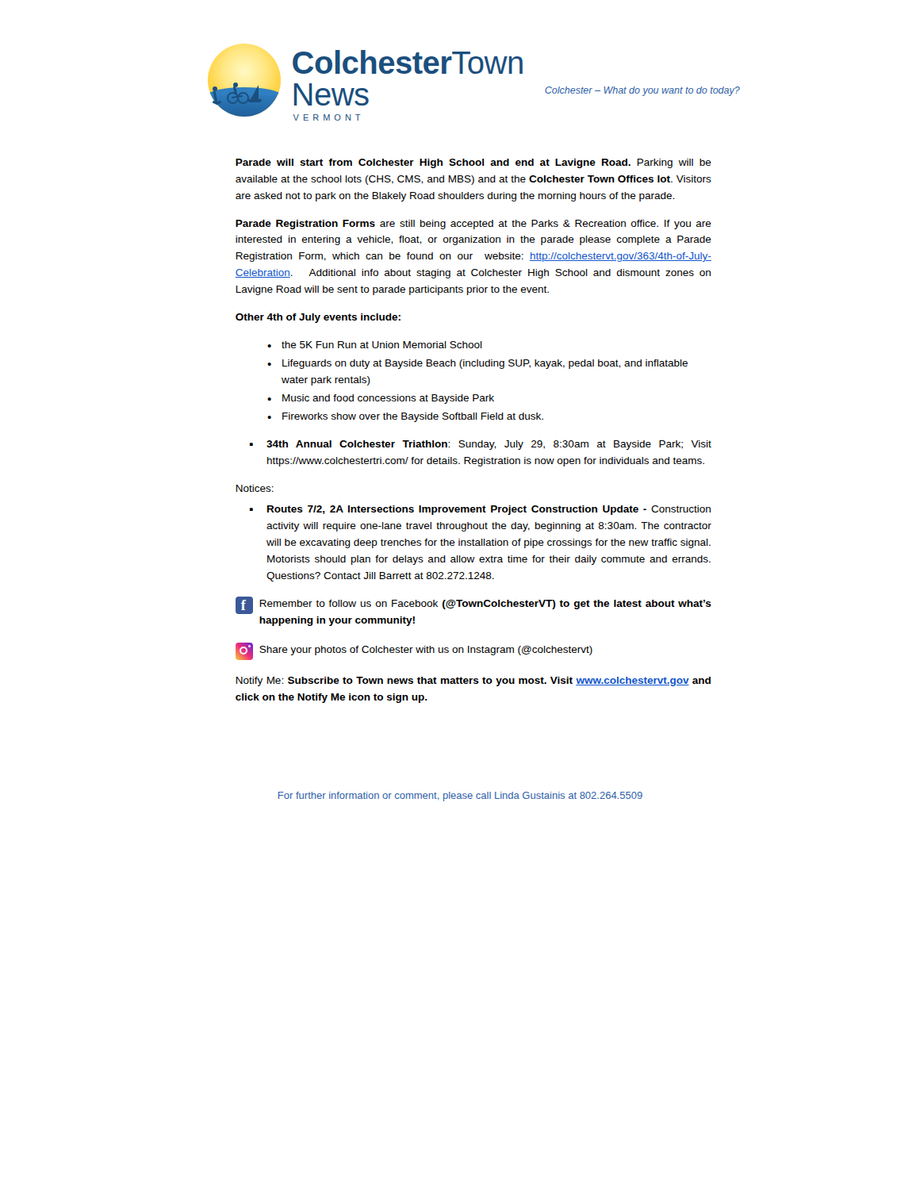Colchester Town News
VERMONT
Colchester – What do you want to do today?
Parade will start from Colchester High School and end at Lavigne Road. Parking will be available at the school lots (CHS, CMS, and MBS) and at the Colchester Town Offices lot. Visitors are asked not to park on the Blakely Road shoulders during the morning hours of the parade.
Parade Registration Forms are still being accepted at the Parks & Recreation office. If you are interested in entering a vehicle, float, or organization in the parade please complete a Parade Registration Form, which can be found on our website: http://colchestervt.gov/363/4th-of-July-Celebration. Additional info about staging at Colchester High School and dismount zones on Lavigne Road will be sent to parade participants prior to the event.
Other 4th of July events include:
the 5K Fun Run at Union Memorial School
Lifeguards on duty at Bayside Beach (including SUP, kayak, pedal boat, and inflatable water park rentals)
Music and food concessions at Bayside Park
Fireworks show over the Bayside Softball Field at dusk.
34th Annual Colchester Triathlon: Sunday, July 29, 8:30am at Bayside Park; Visit https://www.colchestertri.com/ for details. Registration is now open for individuals and teams.
Notices:
Routes 7/2, 2A Intersections Improvement Project Construction Update - Construction activity will require one-lane travel throughout the day, beginning at 8:30am. The contractor will be excavating deep trenches for the installation of pipe crossings for the new traffic signal. Motorists should plan for delays and allow extra time for their daily commute and errands. Questions? Contact Jill Barrett at 802.272.1248.
Remember to follow us on Facebook (@TownColchesterVT) to get the latest about what’s happening in your community!
Share your photos of Colchester with us on Instagram (@colchestervt)
Notify Me: Subscribe to Town news that matters to you most. Visit www.colchestervt.gov and click on the Notify Me icon to sign up.
For further information or comment, please call Linda Gustainis at 802.264.5509